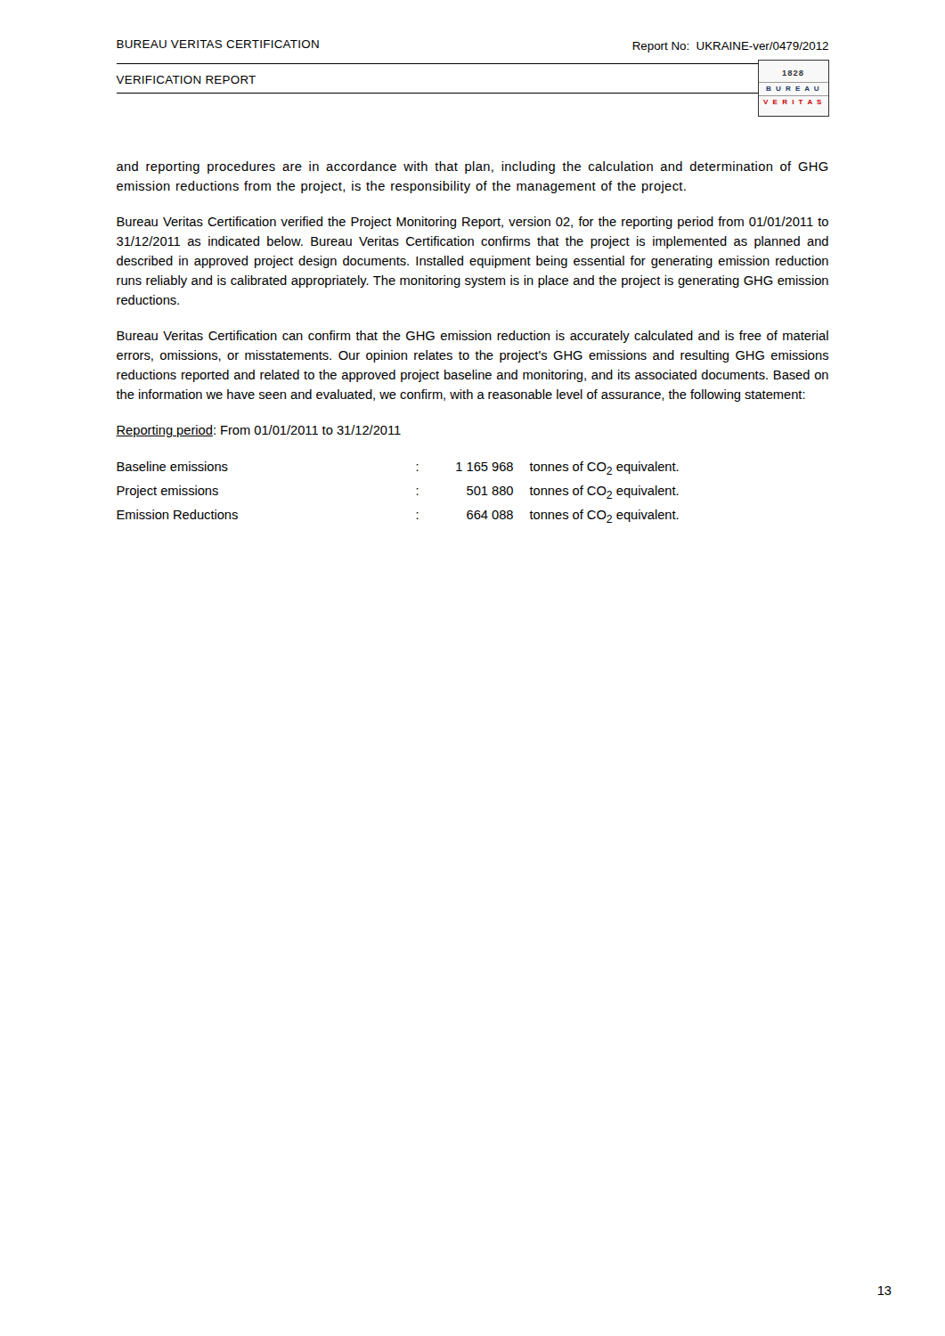BUREAU VERITAS CERTIFICATION
Report No: UKRAINE-ver/0479/2012
VERIFICATION REPORT
1828
B U R E A U
V E R I T A S
and reporting procedures are in accordance with that plan, including the calculation and determination of GHG emission reductions from the project, is the responsibility of the management of the project.
Bureau Veritas Certification verified the Project Monitoring Report, version 02, for the reporting period from 01/01/2011 to 31/12/2011 as indicated below. Bureau Veritas Certification confirms that the project is implemented as planned and described in approved project design documents. Installed equipment being essential for generating emission reduction runs reliably and is calibrated appropriately. The monitoring system is in place and the project is generating GHG emission reductions.
Bureau Veritas Certification can confirm that the GHG emission reduction is accurately calculated and is free of material errors, omissions, or misstatements. Our opinion relates to the project's GHG emissions and resulting GHG emissions reductions reported and related to the approved project baseline and monitoring, and its associated documents. Based on the information we have seen and evaluated, we confirm, with a reasonable level of assurance, the following statement:
Reporting period: From 01/01/2011 to 31/12/2011
| Baseline emissions | : | 1 165 968 | tonnes of CO 2 equivalent. |
| Project emissions | : | 501 880 | tonnes of CO 2 equivalent. |
| Emission Reductions | : | 664 088 | tonnes of CO 2 equivalent. |
13